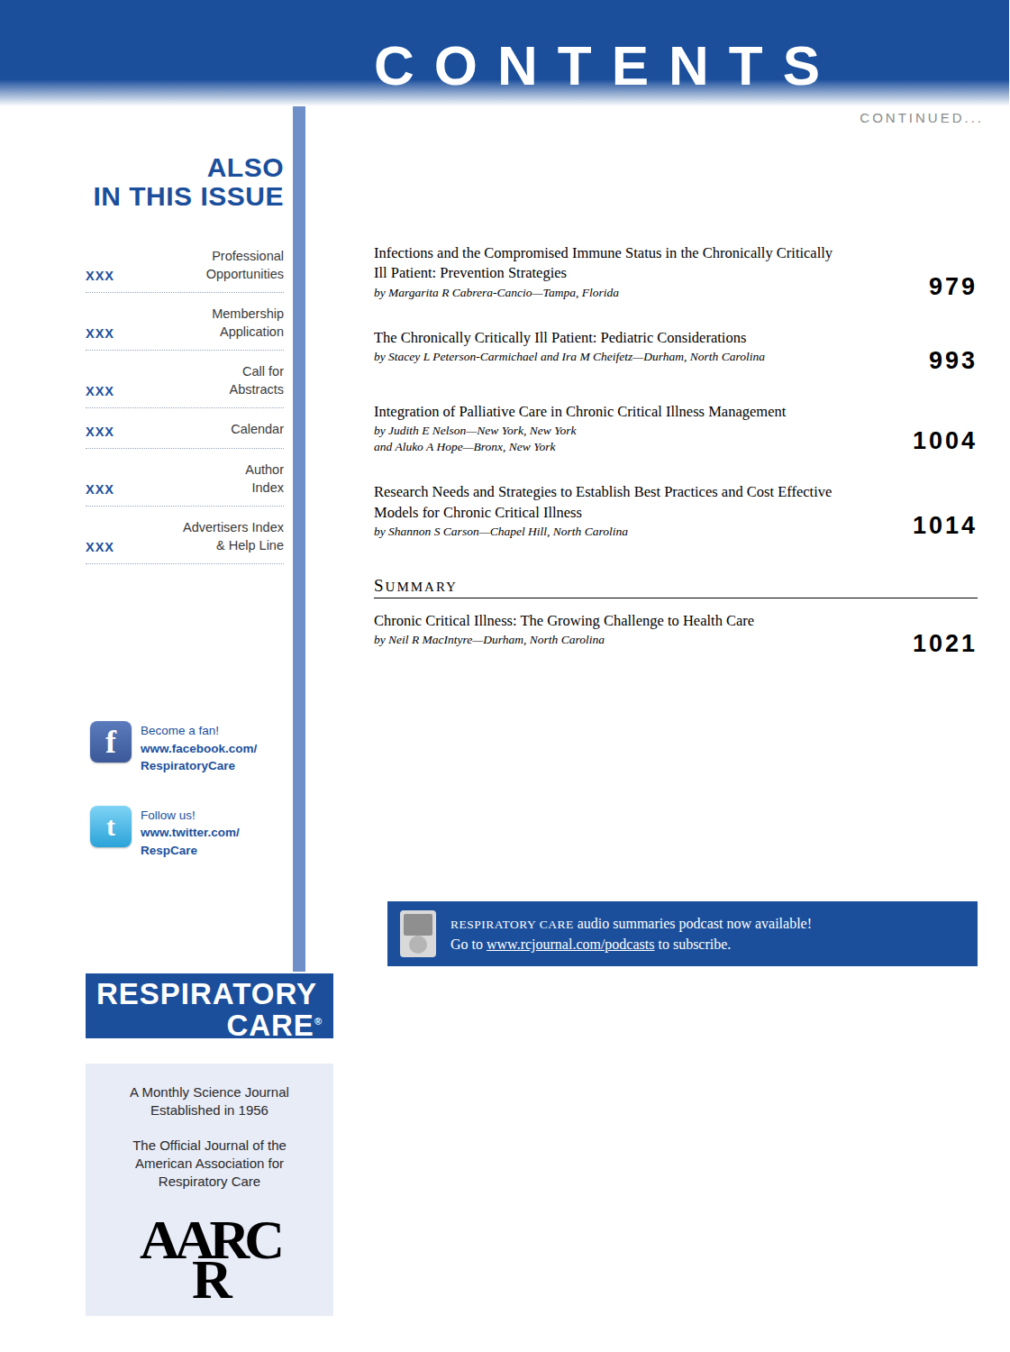CONTENTS
CONTINUED...
ALSOIN THIS ISSUE
Professional
Opportunities XXX
Membership
Application XXX
Call for
Abstracts XXX
Calendar XXX
Author
Index XXX
Advertisers Index
& Help Line XXX
f
Become a fan!
www.facebook.com/
RespiratoryCare
t
Follow us!
www.twitter.com/
RespCare
RESPIRATORY
CARE®
A Monthly Science Journal
Established in 1956
The Official Journal of the
American Association for
Respiratory Care
AARC
R
Infections and the Compromised Immune Status in the Chronically Critically
Ill Patient: Prevention Strategies
by Margarita R Cabrera-Cancio—Tampa, Florida
979
The Chronically Critically Ill Patient: Pediatric Considerations
by Stacey L Peterson-Carmichael and Ira M Cheifetz—Durham, North Carolina
993
Integration of Palliative Care in Chronic Critical Illness Management
by Judith E Nelson—New York, New York
and Aluko A Hope—Bronx, New York
1004
Research Needs and Strategies to Establish Best Practices and Cost Effective
Models for Chronic Critical Illness
by Shannon S Carson—Chapel Hill, North Carolina
1014
SUMMARY
Chronic Critical Illness: The Growing Challenge to Health Care
by Neil R MacIntyre—Durham, North Carolina
1021
RESPIRATORY CARE audio summaries podcast now available!
Go to www.rcjournal.com/podcasts to subscribe.